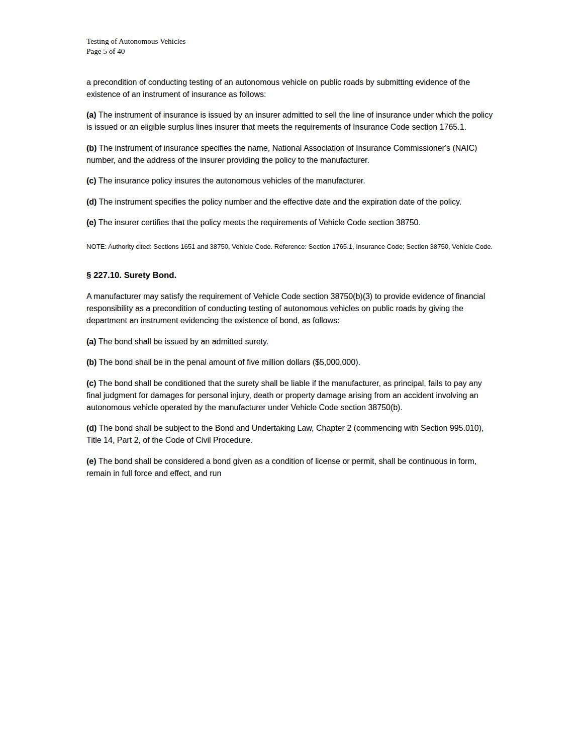Testing of Autonomous Vehicles
Page 5 of 40
a precondition of conducting testing of an autonomous vehicle on public roads by submitting evidence of the existence of an instrument of insurance as follows:
(a) The instrument of insurance is issued by an insurer admitted to sell the line of insurance under which the policy is issued or an eligible surplus lines insurer that meets the requirements of Insurance Code section 1765.1.
(b) The instrument of insurance specifies the name, National Association of Insurance Commissioner's (NAIC) number, and the address of the insurer providing the policy to the manufacturer.
(c) The insurance policy insures the autonomous vehicles of the manufacturer.
(d) The instrument specifies the policy number and the effective date and the expiration date of the policy.
(e) The insurer certifies that the policy meets the requirements of Vehicle Code section 38750.
NOTE: Authority cited: Sections 1651 and 38750, Vehicle Code. Reference: Section 1765.1, Insurance Code; Section 38750, Vehicle Code.
§ 227.10. Surety Bond.
A manufacturer may satisfy the requirement of Vehicle Code section 38750(b)(3) to provide evidence of financial responsibility as a precondition of conducting testing of autonomous vehicles on public roads by giving the department an instrument evidencing the existence of bond, as follows:
(a) The bond shall be issued by an admitted surety.
(b) The bond shall be in the penal amount of five million dollars ($5,000,000).
(c) The bond shall be conditioned that the surety shall be liable if the manufacturer, as principal, fails to pay any final judgment for damages for personal injury, death or property damage arising from an accident involving an autonomous vehicle operated by the manufacturer under Vehicle Code section 38750(b).
(d) The bond shall be subject to the Bond and Undertaking Law, Chapter 2 (commencing with Section 995.010), Title 14, Part 2, of the Code of Civil Procedure.
(e) The bond shall be considered a bond given as a condition of license or permit, shall be continuous in form, remain in full force and effect, and run